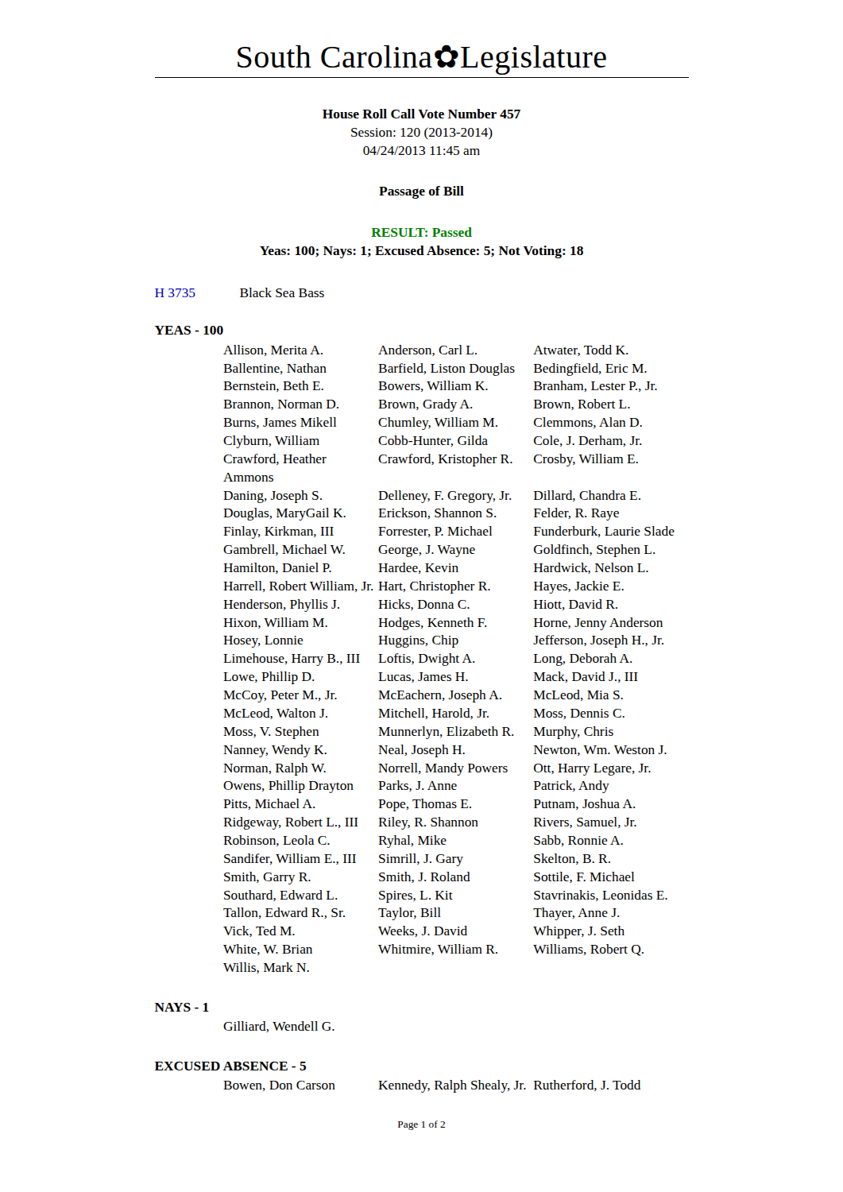South Carolina✿Legislature
House Roll Call Vote Number 457
Session: 120 (2013-2014)
04/24/2013 11:45 am
Passage of Bill
RESULT: Passed
Yeas: 100; Nays: 1; Excused Absence: 5; Not Voting: 18
H 3735 Black Sea Bass
YEAS - 100
| Allison, Merita A. | Anderson, Carl L. | Atwater, Todd K. |
| Ballentine, Nathan | Barfield, Liston Douglas | Bedingfield, Eric M. |
| Bernstein, Beth E. | Bowers, William K. | Branham, Lester P., Jr. |
| Brannon, Norman D. | Brown, Grady A. | Brown, Robert L. |
| Burns, James Mikell | Chumley, William M. | Clemmons, Alan D. |
| Clyburn, William | Cobb-Hunter, Gilda | Cole, J. Derham, Jr. |
| Crawford, Heather Ammons | Crawford, Kristopher R. | Crosby, William E. |
| Daning, Joseph S. | Delleney, F. Gregory, Jr. | Dillard, Chandra E. |
| Douglas, MaryGail K. | Erickson, Shannon S. | Felder, R. Raye |
| Finlay, Kirkman, III | Forrester, P. Michael | Funderburk, Laurie Slade |
| Gambrell, Michael W. | George, J. Wayne | Goldfinch, Stephen L. |
| Hamilton, Daniel P. | Hardee, Kevin | Hardwick, Nelson L. |
| Harrell, Robert William, Jr. | Hart, Christopher R. | Hayes, Jackie E. |
| Henderson, Phyllis J. | Hicks, Donna C. | Hiott, David R. |
| Hixon, William M. | Hodges, Kenneth F. | Horne, Jenny Anderson |
| Hosey, Lonnie | Huggins, Chip | Jefferson, Joseph H., Jr. |
| Limehouse, Harry B., III | Loftis, Dwight A. | Long, Deborah A. |
| Lowe, Phillip D. | Lucas, James H. | Mack, David J., III |
| McCoy, Peter M., Jr. | McEachern, Joseph A. | McLeod, Mia S. |
| McLeod, Walton J. | Mitchell, Harold, Jr. | Moss, Dennis C. |
| Moss, V. Stephen | Munnerlyn, Elizabeth R. | Murphy, Chris |
| Nanney, Wendy K. | Neal, Joseph H. | Newton, Wm. Weston J. |
| Norman, Ralph W. | Norrell, Mandy Powers | Ott, Harry Legare, Jr. |
| Owens, Phillip Drayton | Parks, J. Anne | Patrick, Andy |
| Pitts, Michael A. | Pope, Thomas E. | Putnam, Joshua A. |
| Ridgeway, Robert L., III | Riley, R. Shannon | Rivers, Samuel, Jr. |
| Robinson, Leola C. | Ryhal, Mike | Sabb, Ronnie A. |
| Sandifer, William E., III | Simrill, J. Gary | Skelton, B. R. |
| Smith, Garry R. | Smith, J. Roland | Sottile, F. Michael |
| Southard, Edward L. | Spires, L. Kit | Stavrinakis, Leonidas E. |
| Tallon, Edward R., Sr. | Taylor, Bill | Thayer, Anne J. |
| Vick, Ted M. | Weeks, J. David | Whipper, J. Seth |
| White, W. Brian | Whitmire, William R. | Williams, Robert Q. |
| Willis, Mark N. | | |
NAYS - 1
| Gilliard, Wendell G. | | |
EXCUSED ABSENCE - 5
| Bowen, Don Carson | Kennedy, Ralph Shealy, Jr. | Rutherford, J. Todd |
Page 1 of 2